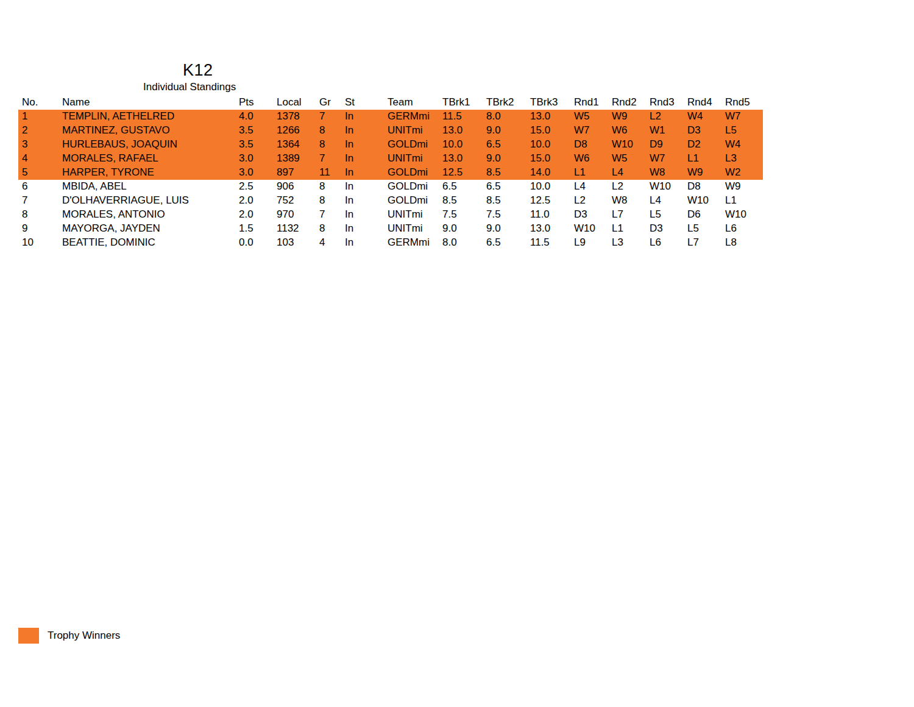K12
Individual Standings
| No. | Name | Pts | Local | Gr | St | Team | TBrk1 | TBrk2 | TBrk3 | Rnd1 | Rnd2 | Rnd3 | Rnd4 | Rnd5 |
| --- | --- | --- | --- | --- | --- | --- | --- | --- | --- | --- | --- | --- | --- | --- |
| 1 | TEMPLIN, AETHELRED | 4.0 | 1378 | 7 | In | GERMmi | 11.5 | 8.0 | 13.0 | W5 | W9 | L2 | W4 | W7 |
| 2 | MARTINEZ, GUSTAVO | 3.5 | 1266 | 8 | In | UNITmi | 13.0 | 9.0 | 15.0 | W7 | W6 | W1 | D3 | L5 |
| 3 | HURLEBAUS, JOAQUIN | 3.5 | 1364 | 8 | In | GOLDmi | 10.0 | 6.5 | 10.0 | D8 | W10 | D9 | D2 | W4 |
| 4 | MORALES, RAFAEL | 3.0 | 1389 | 7 | In | UNITmi | 13.0 | 9.0 | 15.0 | W6 | W5 | W7 | L1 | L3 |
| 5 | HARPER, TYRONE | 3.0 | 897 | 11 | In | GOLDmi | 12.5 | 8.5 | 14.0 | L1 | L4 | W8 | W9 | W2 |
| 6 | MBIDA, ABEL | 2.5 | 906 | 8 | In | GOLDmi | 6.5 | 6.5 | 10.0 | L4 | L2 | W10 | D8 | W9 |
| 7 | D'OLHAVERRIAGUE, LUIS | 2.0 | 752 | 8 | In | GOLDmi | 8.5 | 8.5 | 12.5 | L2 | W8 | L4 | W10 | L1 |
| 8 | MORALES, ANTONIO | 2.0 | 970 | 7 | In | UNITmi | 7.5 | 7.5 | 11.0 | D3 | L7 | L5 | D6 | W10 |
| 9 | MAYORGA, JAYDEN | 1.5 | 1132 | 8 | In | UNITmi | 9.0 | 9.0 | 13.0 | W10 | L1 | D3 | L5 | L6 |
| 10 | BEATTIE, DOMINIC | 0.0 | 103 | 4 | In | GERMmi | 8.0 | 6.5 | 11.5 | L9 | L3 | L6 | L7 | L8 |
Trophy Winners